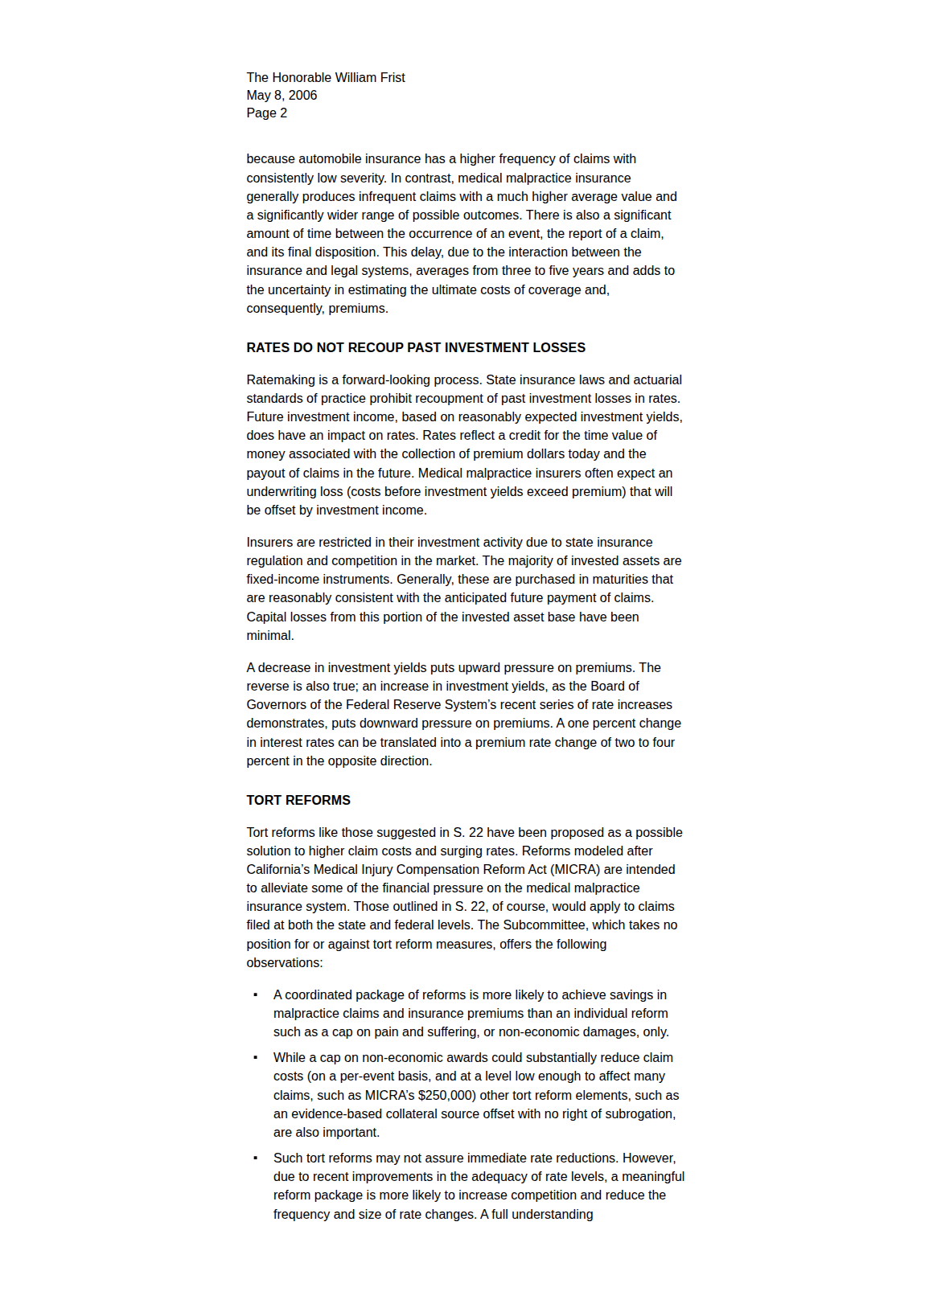The Honorable William Frist
May 8, 2006
Page 2
because automobile insurance has a higher frequency of claims with consistently low severity. In contrast, medical malpractice insurance generally produces infrequent claims with a much higher average value and a significantly wider range of possible outcomes. There is also a significant amount of time between the occurrence of an event, the report of a claim, and its final disposition. This delay, due to the interaction between the insurance and legal systems, averages from three to five years and adds to the uncertainty in estimating the ultimate costs of coverage and, consequently, premiums.
RATES DO NOT RECOUP PAST INVESTMENT LOSSES
Ratemaking is a forward-looking process. State insurance laws and actuarial standards of practice prohibit recoupment of past investment losses in rates. Future investment income, based on reasonably expected investment yields, does have an impact on rates. Rates reflect a credit for the time value of money associated with the collection of premium dollars today and the payout of claims in the future. Medical malpractice insurers often expect an underwriting loss (costs before investment yields exceed premium) that will be offset by investment income.
Insurers are restricted in their investment activity due to state insurance regulation and competition in the market. The majority of invested assets are fixed-income instruments. Generally, these are purchased in maturities that are reasonably consistent with the anticipated future payment of claims. Capital losses from this portion of the invested asset base have been minimal.
A decrease in investment yields puts upward pressure on premiums. The reverse is also true; an increase in investment yields, as the Board of Governors of the Federal Reserve System’s recent series of rate increases demonstrates, puts downward pressure on premiums. A one percent change in interest rates can be translated into a premium rate change of two to four percent in the opposite direction.
TORT REFORMS
Tort reforms like those suggested in S. 22 have been proposed as a possible solution to higher claim costs and surging rates. Reforms modeled after California’s Medical Injury Compensation Reform Act (MICRA) are intended to alleviate some of the financial pressure on the medical malpractice insurance system. Those outlined in S. 22, of course, would apply to claims filed at both the state and federal levels. The Subcommittee, which takes no position for or against tort reform measures, offers the following observations:
A coordinated package of reforms is more likely to achieve savings in malpractice claims and insurance premiums than an individual reform such as a cap on pain and suffering, or non-economic damages, only.
While a cap on non-economic awards could substantially reduce claim costs (on a per-event basis, and at a level low enough to affect many claims, such as MICRA’s $250,000) other tort reform elements, such as an evidence-based collateral source offset with no right of subrogation, are also important.
Such tort reforms may not assure immediate rate reductions. However, due to recent improvements in the adequacy of rate levels, a meaningful reform package is more likely to increase competition and reduce the frequency and size of rate changes. A full understanding